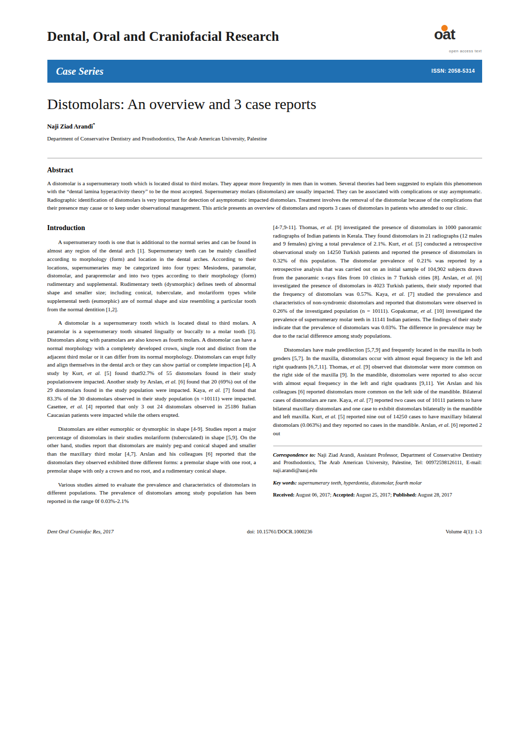Dental, Oral and Craniofacial Research
oat
open access text
Case Series
ISSN: 2058-5314
Distomolars: An overview and 3 case reports
Naji Ziad Arandi*
Department of Conservative Dentistry and Prosthodontics, The Arab American University, Palestine
Abstract
A distomolar is a supernumerary tooth which is located distal to third molars. They appear more frequently in men than in women. Several theories had been suggested to explain this phenomenon with the “dental lamina hyperactivity theory” to be the most accepted. Supernumerary molars (distomolars) are usually impacted. They can be associated with complications or stay asymptomatic. Radiographic identification of distomolars is very important for detection of asymptomatic impacted distomolars. Treatment involves the removal of the distomolar because of the complications that their presence may cause or to keep under observational management. This article presents an overview of distomolars and reports 3 cases of distomolars in patients who attended to our clinic.
Introduction
A supernumerary tooth is one that is additional to the normal series and can be found in almost any region of the dental arch [1]. Supernumerary teeth can be mainly classified according to morphology (form) and location in the dental arches. According to their locations, supernumeraries may be categorized into four types: Mesiodens, paramolar, distomolar, and parapremolar and into two types according to their morphology (form) rudimentary and supplemental. Rudimentary teeth (dysmorphic) defines teeth of abnormal shape and smaller size; including conical, tuberculate, and molariform types while supplemental teeth (eumorphic) are of normal shape and size resembling a particular tooth from the normal dentition [1,2].
A distomolar is a supernumerary tooth which is located distal to third molars. A paramolar is a supernumerary tooth situated lingually or buccally to a molar tooth [3]. Distomolars along with paramolars are also known as fourth molars. A distomolar can have a normal morphology with a completely developed crown, single root and distinct from the adjacent third molar or it can differ from its normal morphology. Distomolars can erupt fully and align themselves in the dental arch or they can show partial or complete impaction [4]. A study by Kurt, et al. [5] found that92.7% of 55 distomolars found in their study populationwere impacted. Another study by Arslan, et al. [6] found that 20 (69%) out of the 29 distomolars found in the study population were impacted. Kaya, et al. [7] found that 83.3% of the 30 distomolars observed in their study population (n =10111) were impacted. Casettee, et al. [4] reported that only 3 out 24 distomolars observed in 25186 Italian Caucasian patients were impacted while the others erupted.
Distomolars are either eumorphic or dysmorphic in shape [4-9]. Studies report a major percentage of distomolars in their studies molariform (tuberculated) in shape [5,9]. On the other hand, studies report that distomolars are mainly peg-and conical shaped and smaller than the maxillary third molar [4,7]. Arslan and his colleagues [6] reported that the distomolars they observed exhibited three different forms: a premolar shape with one root, a premolar shape with only a crown and no root, and a rudimentary conical shape.
Various studies aimed to evaluate the prevalence and characteristics of distomolars in different populations. The prevalence of distomolars among study population has been reported in the range 0f 0.03%-2.1%
[4-7,9-11]. Thomas, et al. [9] investigated the presence of distomolars in 1000 panoramic radiographs of Indian patients in Kerala. They found distomolars in 21 radiographs (12 males and 9 females) giving a total prevalence of 2.1%. Kurt, et al. [5] conducted a retrospective observational study on 14250 Turkish patients and reported the presence of distomolars in 0.32% of this population. The distomolar prevalence of 0.21% was reported by a retrospective analysis that was carried out on an initial sample of 104,902 subjects drawn from the panoramic x-rays files from 10 clinics in 7 Turkish cities [8]. Arslan, et al. [6] investigated the presence of distomolars in 4023 Turkish patients, their study reported that the frequency of distomolars was 0.57%. Kaya, et al. [7] studied the prevalence and characteristics of non-syndromic distomolars and reported that distomolars were observed in 0.26% of the investigated population (n = 10111). Gopakumar, et al. [10] investigated the prevalence of supernumerary molar teeth in 11141 Indian patients. The findings of their study indicate that the prevalence of distomolars was 0.03%. The difference in prevalence may be due to the racial difference among study populations.
Distomolars have male predilection [5,7,9] and frequently located in the maxilla in both genders [5,7]. In the maxilla, distomolars occur with almost equal frequency in the left and right quadrants [6,7,11]. Thomas, et al. [9] observed that distomolar were more common on the right side of the maxilla [9]. In the mandible, distomolars were reported to also occur with almost equal frequency in the left and right quadrants [9,11]. Yet Arslan and his colleagues [6] reported distomolars more common on the left side of the mandible. Bilateral cases of distomolars are rare. Kaya, et al. [7] reported two cases out of 10111 patients to have bilateral maxillary distomolars and one case to exhibit distomolars bilaterally in the mandible and left maxilla. Kurt, et al. [5] reported nine out of 14250 cases to have maxillary bilateral distomolars (0.063%) and they reported no cases in the mandible. Arslan, et al. [6] reported 2 out
Correspondence to: Naji Ziad Arandi, Assistant Professor, Department of Conservative Dentistry and Prosthodontics, The Arab American University, Palestine, Tel: 00972598126111, E-mail: naji.arandi@aauj.edu
Key words: supernumerary teeth, hyperdontia, distomolar, fourth molar
Received: August 06, 2017; Accepted: August 25, 2017; Published: August 28, 2017
Dent Oral Craniofac Res, 2017
doi: 10.15761/DOCR.1000236
Volume 4(1): 1-3